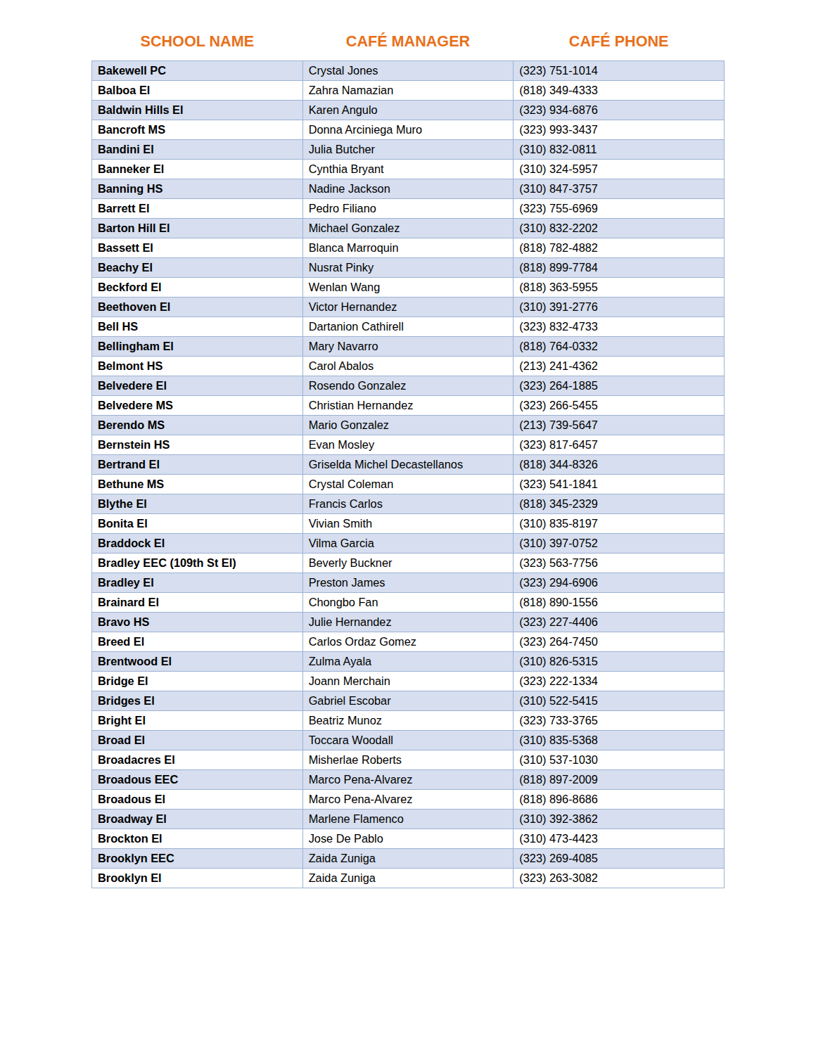| SCHOOL NAME | CAFÉ MANAGER | CAFÉ PHONE |
| --- | --- | --- |
| Bakewell PC | Crystal Jones | (323) 751-1014 |
| Balboa El | Zahra Namazian | (818) 349-4333 |
| Baldwin Hills El | Karen Angulo | (323) 934-6876 |
| Bancroft MS | Donna Arciniega Muro | (323) 993-3437 |
| Bandini El | Julia Butcher | (310) 832-0811 |
| Banneker El | Cynthia Bryant | (310) 324-5957 |
| Banning HS | Nadine Jackson | (310) 847-3757 |
| Barrett El | Pedro Filiano | (323) 755-6969 |
| Barton Hill El | Michael Gonzalez | (310) 832-2202 |
| Bassett El | Blanca Marroquin | (818) 782-4882 |
| Beachy El | Nusrat Pinky | (818) 899-7784 |
| Beckford El | Wenlan Wang | (818) 363-5955 |
| Beethoven El | Victor Hernandez | (310) 391-2776 |
| Bell HS | Dartanion Cathirell | (323) 832-4733 |
| Bellingham El | Mary Navarro | (818) 764-0332 |
| Belmont HS | Carol Abalos | (213) 241-4362 |
| Belvedere El | Rosendo Gonzalez | (323) 264-1885 |
| Belvedere MS | Christian Hernandez | (323) 266-5455 |
| Berendo MS | Mario Gonzalez | (213) 739-5647 |
| Bernstein HS | Evan Mosley | (323) 817-6457 |
| Bertrand El | Griselda Michel Decastellanos | (818) 344-8326 |
| Bethune MS | Crystal Coleman | (323) 541-1841 |
| Blythe El | Francis Carlos | (818) 345-2329 |
| Bonita El | Vivian Smith | (310) 835-8197 |
| Braddock El | Vilma Garcia | (310) 397-0752 |
| Bradley EEC (109th St El) | Beverly Buckner | (323) 563-7756 |
| Bradley El | Preston James | (323) 294-6906 |
| Brainard El | Chongbo Fan | (818) 890-1556 |
| Bravo HS | Julie Hernandez | (323) 227-4406 |
| Breed El | Carlos Ordaz Gomez | (323) 264-7450 |
| Brentwood El | Zulma Ayala | (310) 826-5315 |
| Bridge El | Joann Merchain | (323) 222-1334 |
| Bridges El | Gabriel Escobar | (310) 522-5415 |
| Bright El | Beatriz Munoz | (323) 733-3765 |
| Broad El | Toccara Woodall | (310) 835-5368 |
| Broadacres El | Misherlae Roberts | (310) 537-1030 |
| Broadous EEC | Marco Pena-Alvarez | (818) 897-2009 |
| Broadous El | Marco Pena-Alvarez | (818) 896-8686 |
| Broadway El | Marlene Flamenco | (310) 392-3862 |
| Brockton El | Jose De Pablo | (310) 473-4423 |
| Brooklyn EEC | Zaida Zuniga | (323) 269-4085 |
| Brooklyn El | Zaida Zuniga | (323) 263-3082 |